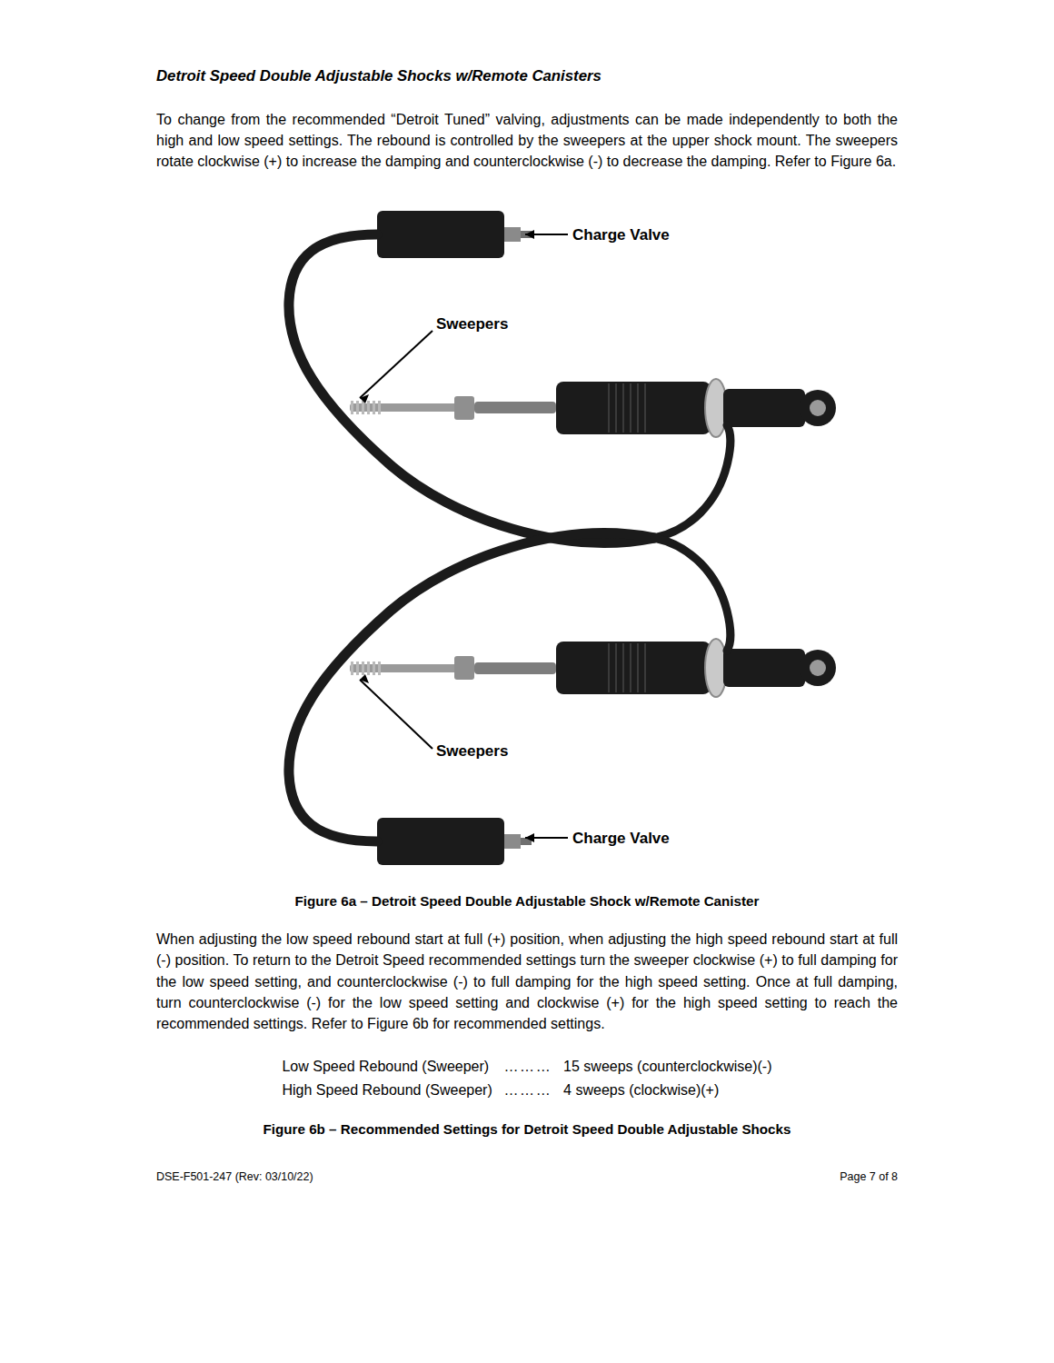Detroit Speed Double Adjustable Shocks w/Remote Canisters
To change from the recommended “Detroit Tuned” valving, adjustments can be made independently to both the high and low speed settings. The rebound is controlled by the sweepers at the upper shock mount. The sweepers rotate clockwise (+) to increase the damping and counterclockwise (-) to decrease the damping. Refer to Figure 6a.
Charge Valve Sweepers Sweepers Charge Valve
Figure 6a – Detroit Speed Double Adjustable Shock w/Remote Canister
When adjusting the low speed rebound start at full (+) position, when adjusting the high speed rebound start at full (-) position. To return to the Detroit Speed recommended settings turn the sweeper clockwise (+) to full damping for the low speed setting, and counterclockwise (-) to full damping for the high speed setting. Once at full damping, turn counterclockwise (-) for the low speed setting and clockwise (+) for the high speed setting to reach the recommended settings. Refer to Figure 6b for recommended settings.
| Low Speed Rebound (Sweeper) | ……… | 15 sweeps (counterclockwise)(-) |
| High Speed Rebound (Sweeper) | ……… | 4 sweeps (clockwise)(+) |
Figure 6b – Recommended Settings for Detroit Speed Double Adjustable Shocks
DSE-F501-247 (Rev: 03/10/22) Page 7 of 8